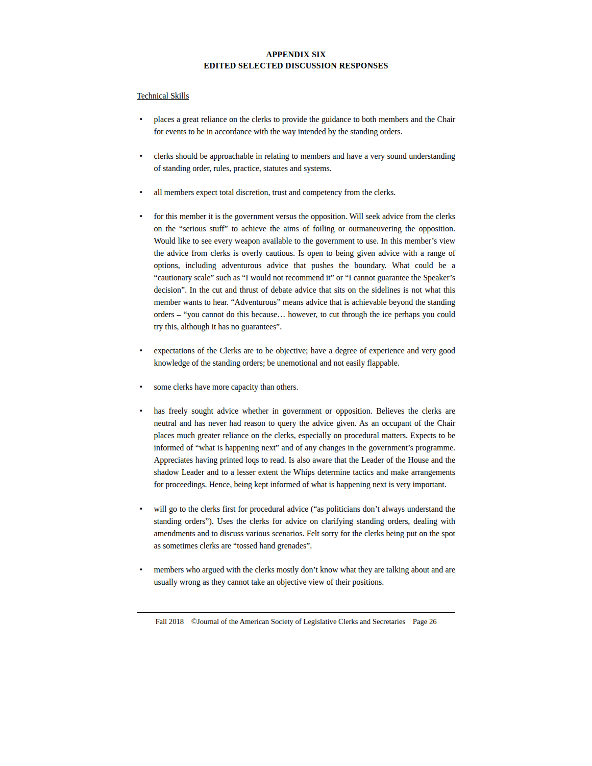APPENDIX SIX EDITED SELECTED DISCUSSION RESPONSES
Technical Skills
places a great reliance on the clerks to provide the guidance to both members and the Chair for events to be in accordance with the way intended by the standing orders.
clerks should be approachable in relating to members and have a very sound understanding of standing order, rules, practice, statutes and systems.
all members expect total discretion, trust and competency from the clerks.
for this member it is the government versus the opposition. Will seek advice from the clerks on the “serious stuff” to achieve the aims of foiling or outmaneuvering the opposition. Would like to see every weapon available to the government to use. In this member’s view the advice from clerks is overly cautious. Is open to being given advice with a range of options, including adventurous advice that pushes the boundary. What could be a “cautionary scale” such as “I would not recommend it” or “I cannot guarantee the Speaker’s decision”. In the cut and thrust of debate advice that sits on the sidelines is not what this member wants to hear. “Adventurous” means advice that is achievable beyond the standing orders – “you cannot do this because… however, to cut through the ice perhaps you could try this, although it has no guarantees”.
expectations of the Clerks are to be objective; have a degree of experience and very good knowledge of the standing orders; be unemotional and not easily flappable.
some clerks have more capacity than others.
has freely sought advice whether in government or opposition. Believes the clerks are neutral and has never had reason to query the advice given. As an occupant of the Chair places much greater reliance on the clerks, especially on procedural matters. Expects to be informed of “what is happening next” and of any changes in the government’s programme. Appreciates having printed loqs to read. Is also aware that the Leader of the House and the shadow Leader and to a lesser extent the Whips determine tactics and make arrangements for proceedings. Hence, being kept informed of what is happening next is very important.
will go to the clerks first for procedural advice (“as politicians don’t always understand the standing orders”). Uses the clerks for advice on clarifying standing orders, dealing with amendments and to discuss various scenarios. Felt sorry for the clerks being put on the spot as sometimes clerks are “tossed hand grenades”.
members who argued with the clerks mostly don’t know what they are talking about and are usually wrong as they cannot take an objective view of their positions.
Fall 2018 ©Journal of the American Society of Legislative Clerks and Secretaries Page 26